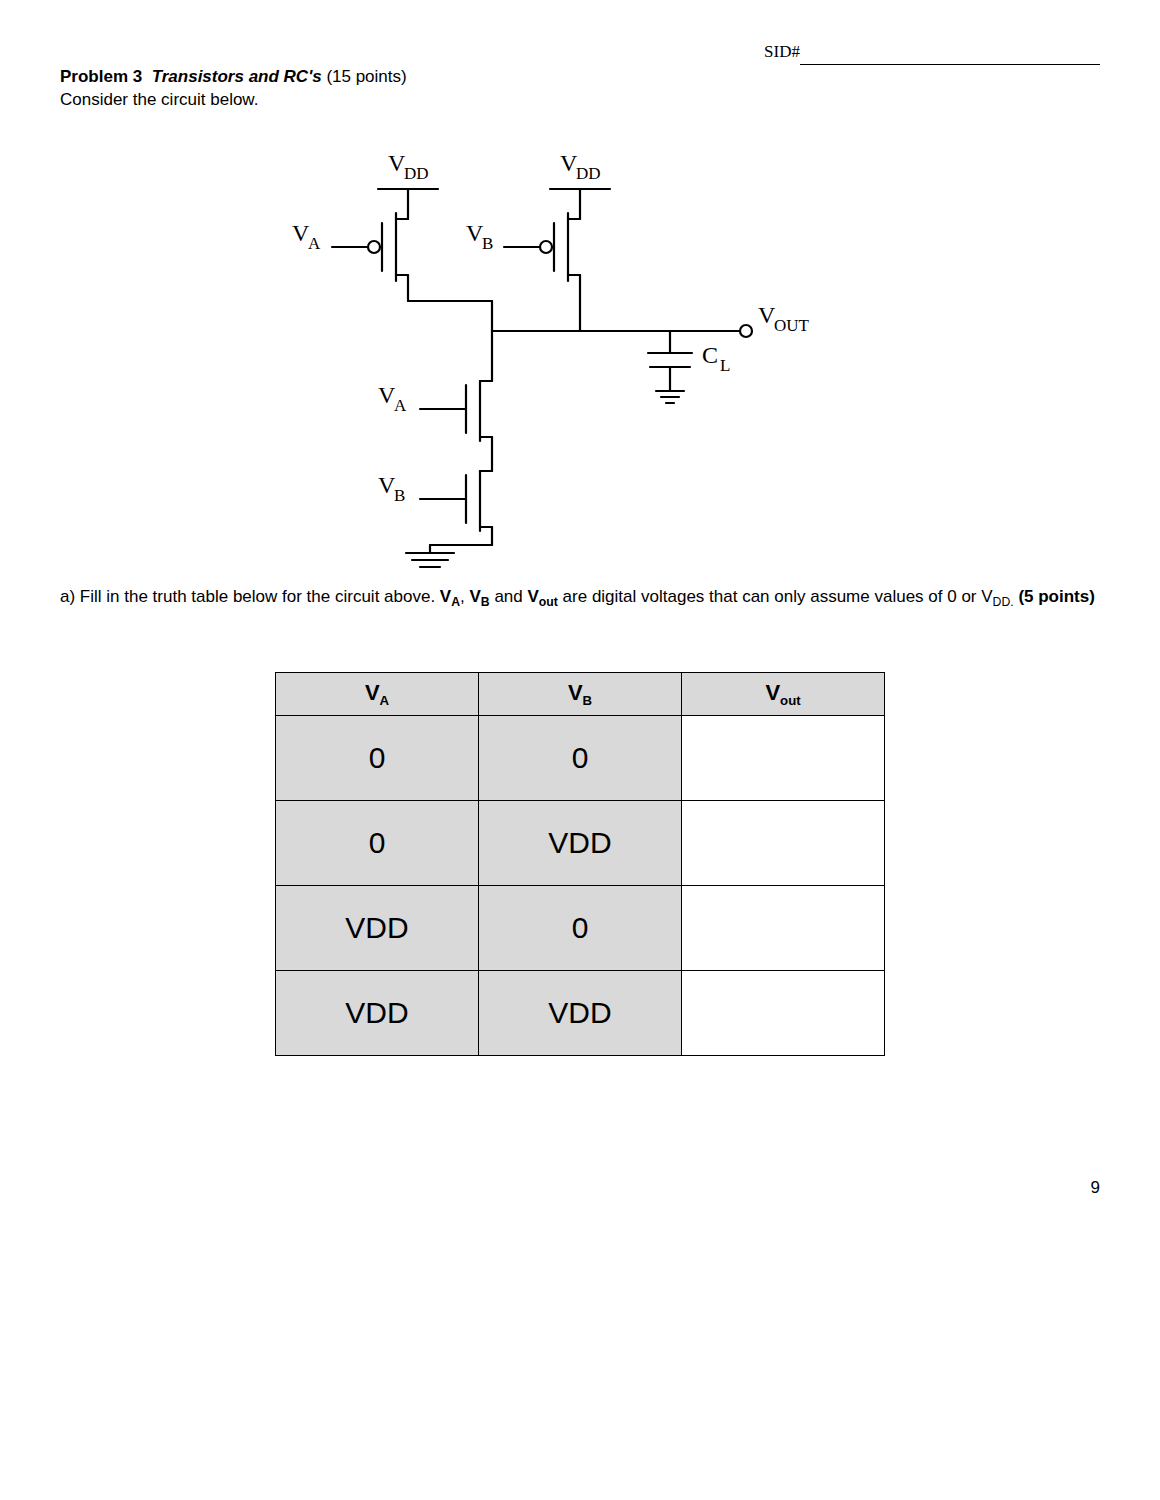SID#
Problem 3 Transistors and RC's (15 points)
Consider the circuit below.
V DD V DD V A V B V OUT C L V A V B
a) Fill in the truth table below for the circuit above. VA, VB and Vout are digital voltages that can only assume values of 0 or VDD. (5 points)
| V A | V B | V out |
| --- | --- | --- |
| 0 | 0 | |
| 0 | VDD | |
| VDD | 0 | |
| VDD | VDD | |
9